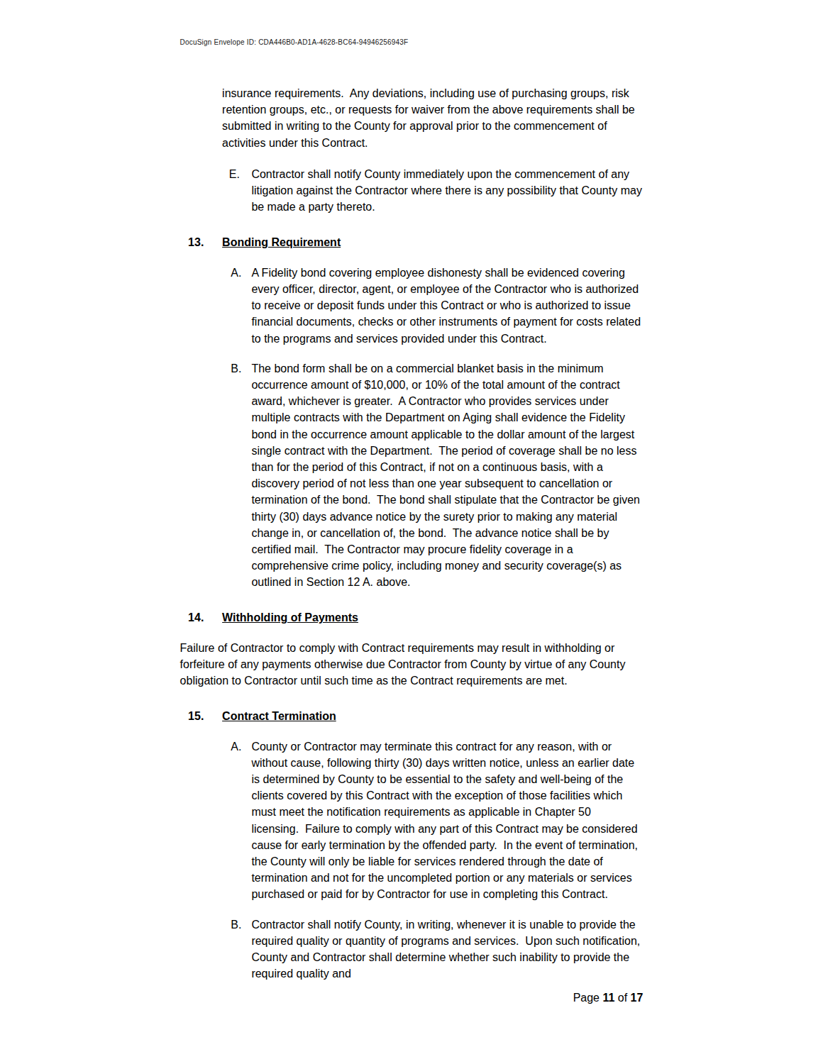DocuSign Envelope ID: CDA446B0-AD1A-4628-BC64-94946256943F
insurance requirements. Any deviations, including use of purchasing groups, risk retention groups, etc., or requests for waiver from the above requirements shall be submitted in writing to the County for approval prior to the commencement of activities under this Contract.
E. Contractor shall notify County immediately upon the commencement of any litigation against the Contractor where there is any possibility that County may be made a party thereto.
13. Bonding Requirement
A Fidelity bond covering employee dishonesty shall be evidenced covering every officer, director, agent, or employee of the Contractor who is authorized to receive or deposit funds under this Contract or who is authorized to issue financial documents, checks or other instruments of payment for costs related to the programs and services provided under this Contract.
The bond form shall be on a commercial blanket basis in the minimum occurrence amount of $10,000, or 10% of the total amount of the contract award, whichever is greater. A Contractor who provides services under multiple contracts with the Department on Aging shall evidence the Fidelity bond in the occurrence amount applicable to the dollar amount of the largest single contract with the Department. The period of coverage shall be no less than for the period of this Contract, if not on a continuous basis, with a discovery period of not less than one year subsequent to cancellation or termination of the bond. The bond shall stipulate that the Contractor be given thirty (30) days advance notice by the surety prior to making any material change in, or cancellation of, the bond. The advance notice shall be by certified mail. The Contractor may procure fidelity coverage in a comprehensive crime policy, including money and security coverage(s) as outlined in Section 12 A. above.
14. Withholding of Payments
Failure of Contractor to comply with Contract requirements may result in withholding or forfeiture of any payments otherwise due Contractor from County by virtue of any County obligation to Contractor until such time as the Contract requirements are met.
15. Contract Termination
County or Contractor may terminate this contract for any reason, with or without cause, following thirty (30) days written notice, unless an earlier date is determined by County to be essential to the safety and well-being of the clients covered by this Contract with the exception of those facilities which must meet the notification requirements as applicable in Chapter 50 licensing. Failure to comply with any part of this Contract may be considered cause for early termination by the offended party. In the event of termination, the County will only be liable for services rendered through the date of termination and not for the uncompleted portion or any materials or services purchased or paid for by Contractor for use in completing this Contract.
Contractor shall notify County, in writing, whenever it is unable to provide the required quality or quantity of programs and services. Upon such notification, County and Contractor shall determine whether such inability to provide the required quality and
Page 11 of 17